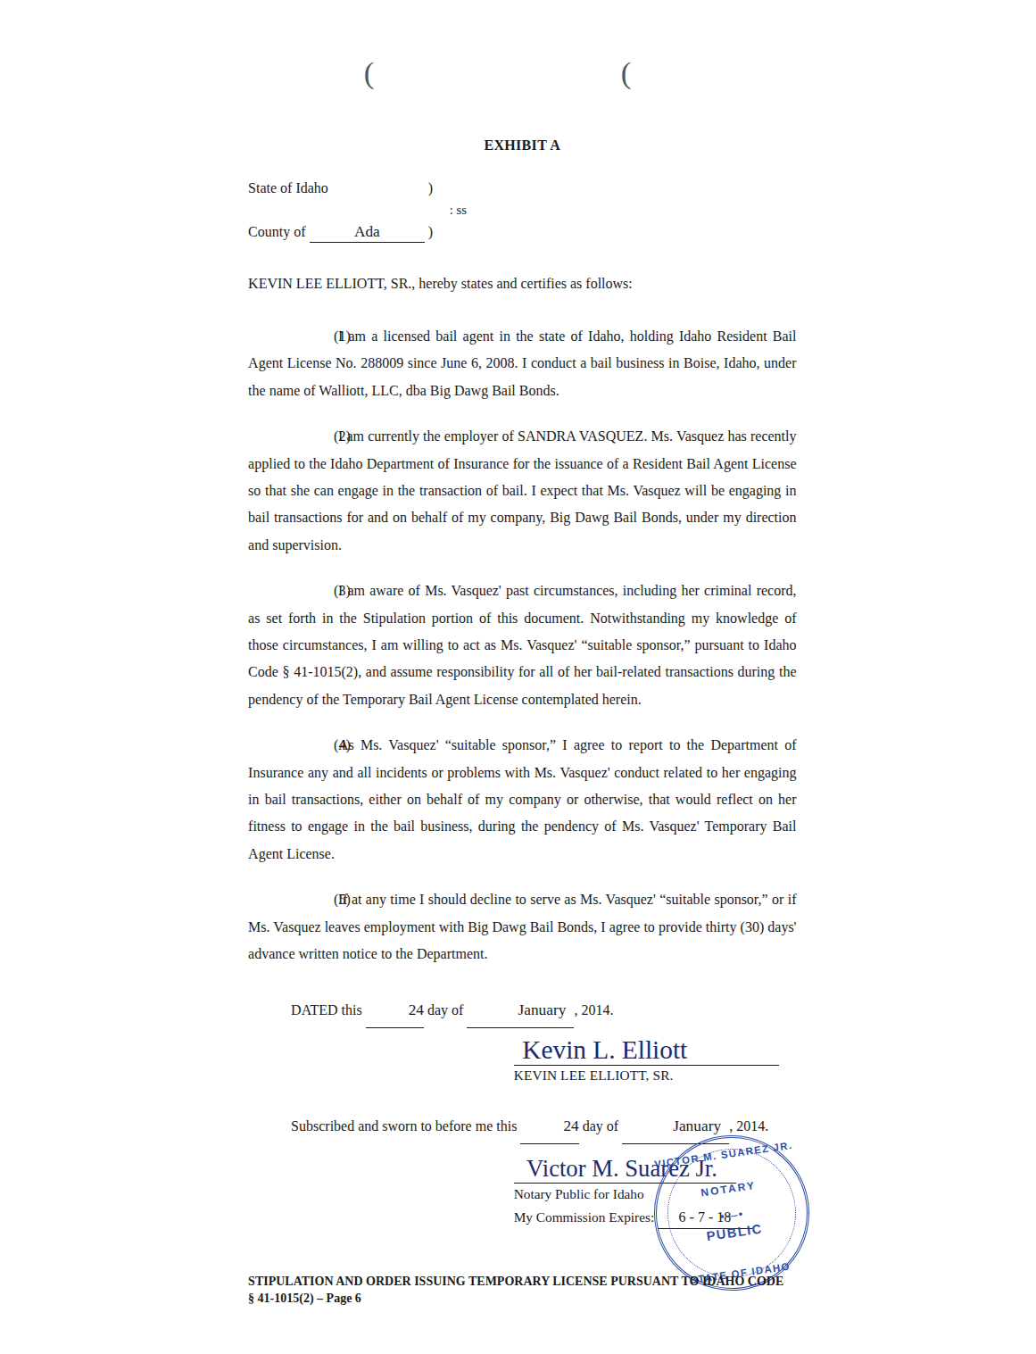( (
EXHIBIT A
| State of Idaho | ) | |
| | | : ss |
| County of Ada | ) | |
KEVIN LEE ELLIOTT, SR., hereby states and certifies as follows:
(1) I am a licensed bail agent in the state of Idaho, holding Idaho Resident Bail Agent License No. 288009 since June 6, 2008. I conduct a bail business in Boise, Idaho, under the name of Walliott, LLC, dba Big Dawg Bail Bonds.
(2) I am currently the employer of SANDRA VASQUEZ. Ms. Vasquez has recently applied to the Idaho Department of Insurance for the issuance of a Resident Bail Agent License so that she can engage in the transaction of bail. I expect that Ms. Vasquez will be engaging in bail transactions for and on behalf of my company, Big Dawg Bail Bonds, under my direction and supervision.
(3) I am aware of Ms. Vasquez' past circumstances, including her criminal record, as set forth in the Stipulation portion of this document. Notwithstanding my knowledge of those circumstances, I am willing to act as Ms. Vasquez' “suitable sponsor,” pursuant to Idaho Code § 41-1015(2), and assume responsibility for all of her bail-related transactions during the pendency of the Temporary Bail Agent License contemplated herein.
(4) As Ms. Vasquez' “suitable sponsor,” I agree to report to the Department of Insurance any and all incidents or problems with Ms. Vasquez' conduct related to her engaging in bail transactions, either on behalf of my company or otherwise, that would reflect on her fitness to engage in the bail business, during the pendency of Ms. Vasquez' Temporary Bail Agent License.
(5) If at any time I should decline to serve as Ms. Vasquez' “suitable sponsor,” or if Ms. Vasquez leaves employment with Big Dawg Bail Bonds, I agree to provide thirty (30) days' advance written notice to the Department.
DATED this 24 day of January, 2014.
Kevin L. Elliott
KEVIN LEE ELLIOTT, SR.
Subscribed and sworn to before me this 24 day of January, 2014.
Victor M. Suarez Jr.
Notary Public for Idaho
My Commission Expires: 6 - 7 - 18
VICTOR M. SUAREZ JR.
NOTARY
•—•
PUBLIC
STATE OF IDAHO
STIPULATION AND ORDER ISSUING TEMPORARY LICENSE PURSUANT TO IDAHO CODE
§ 41-1015(2) – Page 6